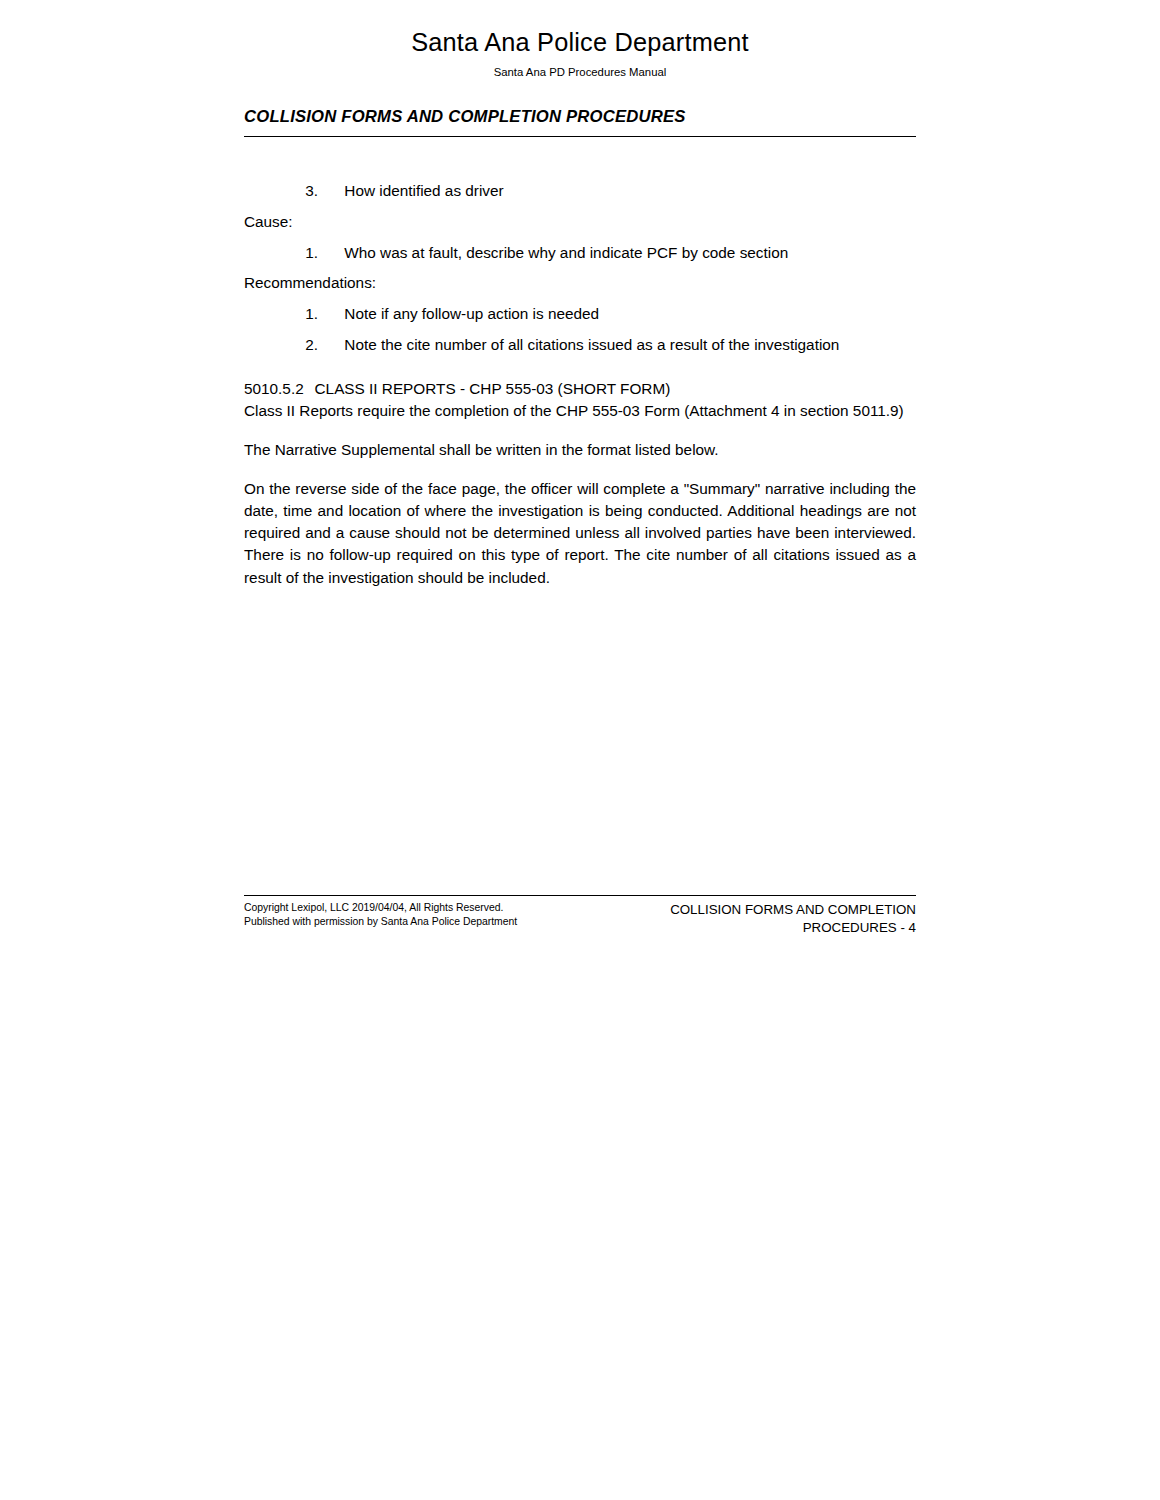Santa Ana Police Department
Santa Ana PD Procedures Manual
COLLISION FORMS AND COMPLETION PROCEDURES
3. How identified as driver
Cause:
1. Who was at fault, describe why and indicate PCF by code section
Recommendations:
1. Note if any follow-up action is needed
2. Note the cite number of all citations issued as a result of the investigation
5010.5.2 CLASS II REPORTS - CHP 555-03 (SHORT FORM)
Class II Reports require the completion of the CHP 555-03 Form (Attachment 4 in section 5011.9)
The Narrative Supplemental shall be written in the format listed below.
On the reverse side of the face page, the officer will complete a "Summary" narrative including the date, time and location of where the investigation is being conducted. Additional headings are not required and a cause should not be determined unless all involved parties have been interviewed. There is no follow-up required on this type of report. The cite number of all citations issued as a result of the investigation should be included.
Copyright Lexipol, LLC 2019/04/04, All Rights Reserved.
Published with permission by Santa Ana Police Department
COLLISION FORMS AND COMPLETION
PROCEDURES - 4